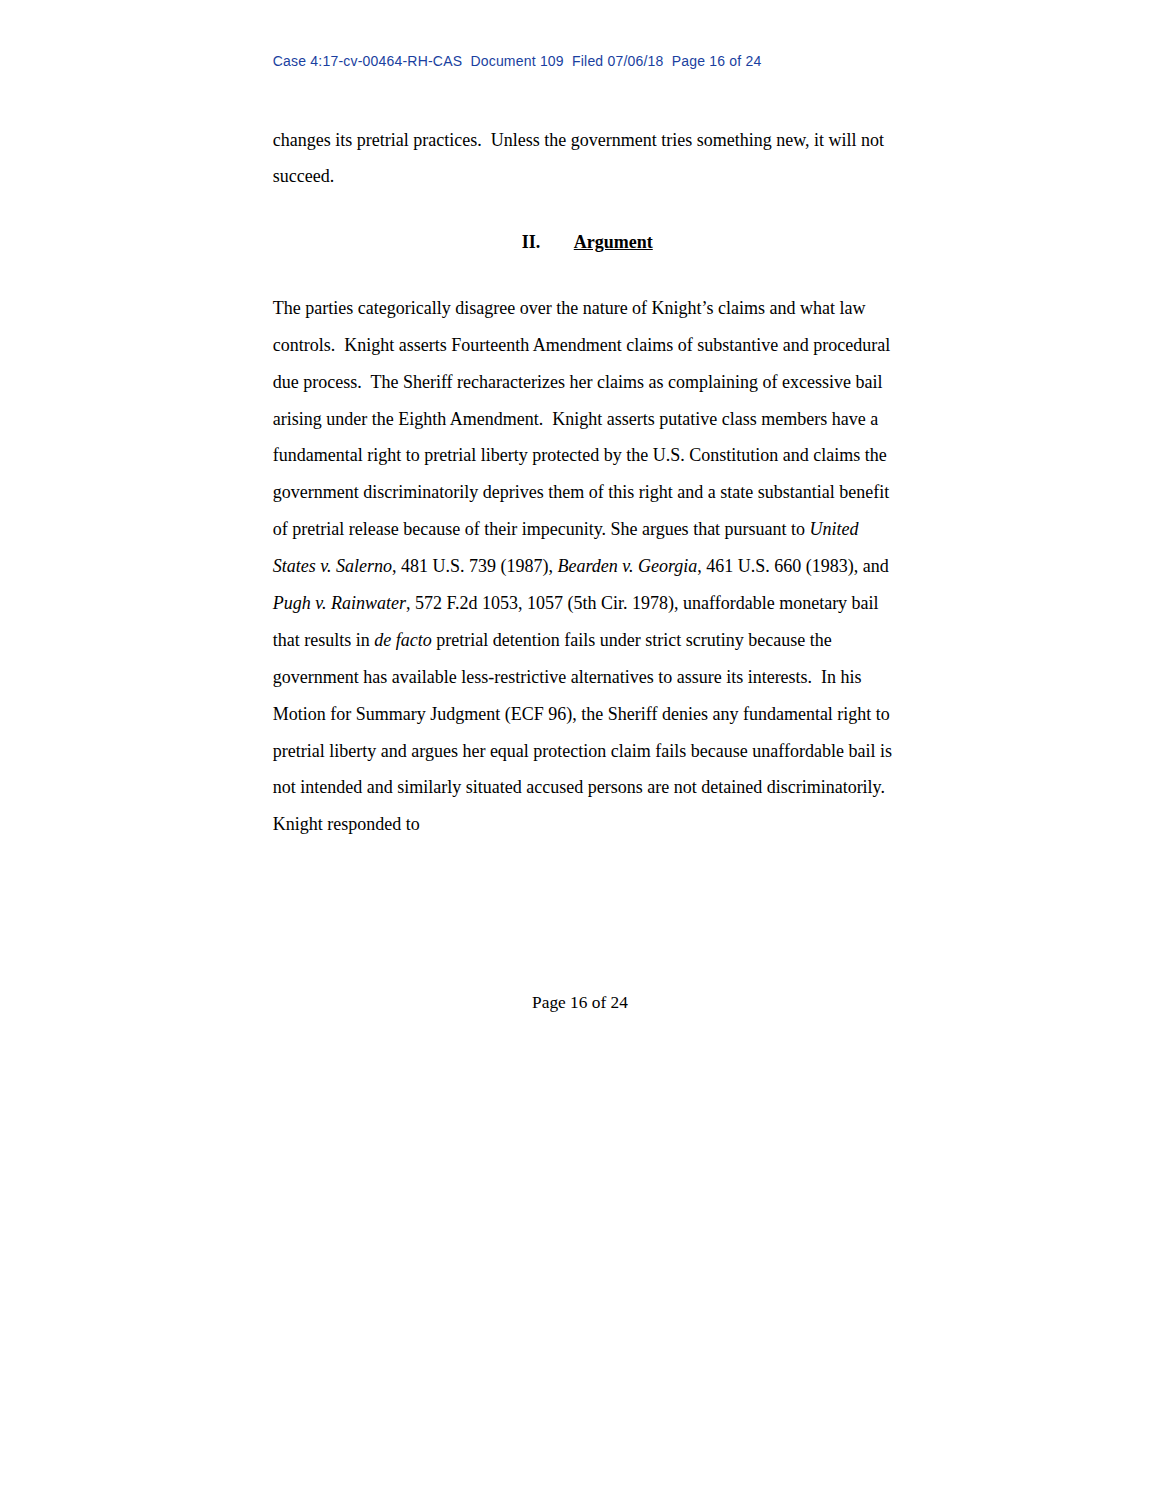Case 4:17-cv-00464-RH-CAS Document 109 Filed 07/06/18 Page 16 of 24
changes its pretrial practices. Unless the government tries something new, it will not succeed.
II. Argument
The parties categorically disagree over the nature of Knight’s claims and what law controls. Knight asserts Fourteenth Amendment claims of substantive and procedural due process. The Sheriff recharacterizes her claims as complaining of excessive bail arising under the Eighth Amendment. Knight asserts putative class members have a fundamental right to pretrial liberty protected by the U.S. Constitution and claims the government discriminatorily deprives them of this right and a state substantial benefit of pretrial release because of their impecunity. She argues that pursuant to United States v. Salerno, 481 U.S. 739 (1987), Bearden v. Georgia, 461 U.S. 660 (1983), and Pugh v. Rainwater, 572 F.2d 1053, 1057 (5th Cir. 1978), unaffordable monetary bail that results in de facto pretrial detention fails under strict scrutiny because the government has available less-restrictive alternatives to assure its interests. In his Motion for Summary Judgment (ECF 96), the Sheriff denies any fundamental right to pretrial liberty and argues her equal protection claim fails because unaffordable bail is not intended and similarly situated accused persons are not detained discriminatorily. Knight responded to
Page 16 of 24